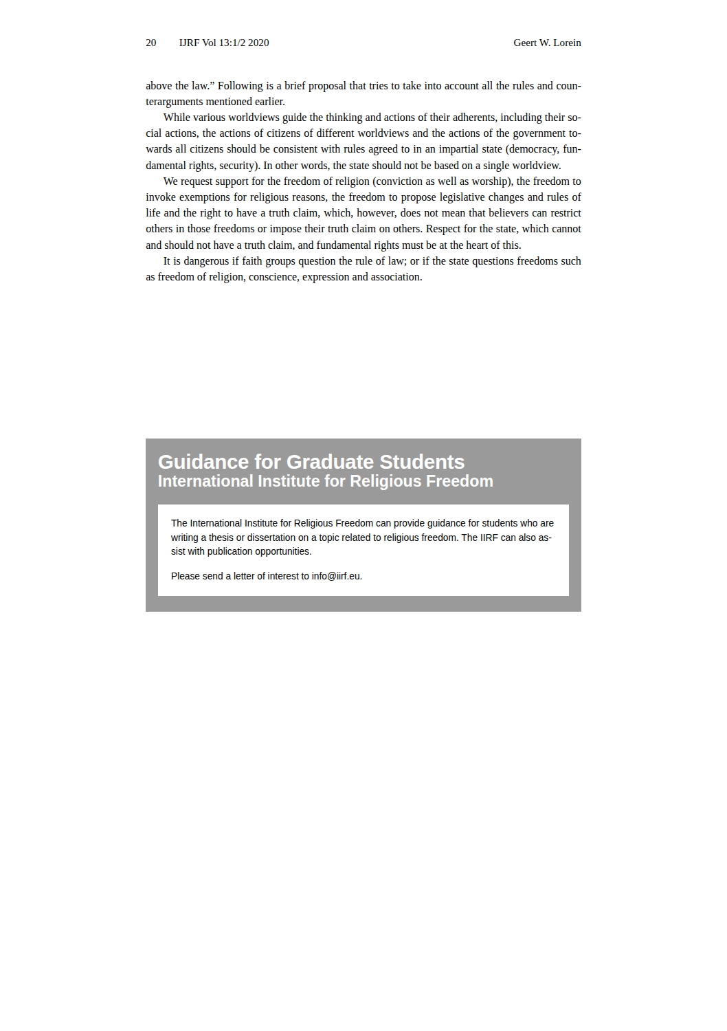20 IJRF Vol 13:1/2 2020 Geert W. Lorein
above the law.” Following is a brief proposal that tries to take into account all the rules and counterarguments mentioned earlier.
While various worldviews guide the thinking and actions of their adherents, including their social actions, the actions of citizens of different worldviews and the actions of the government towards all citizens should be consistent with rules agreed to in an impartial state (democracy, fundamental rights, security). In other words, the state should not be based on a single worldview.
We request support for the freedom of religion (conviction as well as worship), the freedom to invoke exemptions for religious reasons, the freedom to propose legislative changes and rules of life and the right to have a truth claim, which, however, does not mean that believers can restrict others in those freedoms or impose their truth claim on others. Respect for the state, which cannot and should not have a truth claim, and fundamental rights must be at the heart of this.
It is dangerous if faith groups question the rule of law; or if the state questions freedoms such as freedom of religion, conscience, expression and association.
Guidance for Graduate Students
International Institute for Religious Freedom
The International Institute for Religious Freedom can provide guidance for students who are writing a thesis or dissertation on a topic related to religious freedom. The IIRF can also assist with publication opportunities.
Please send a letter of interest to info@iirf.eu.